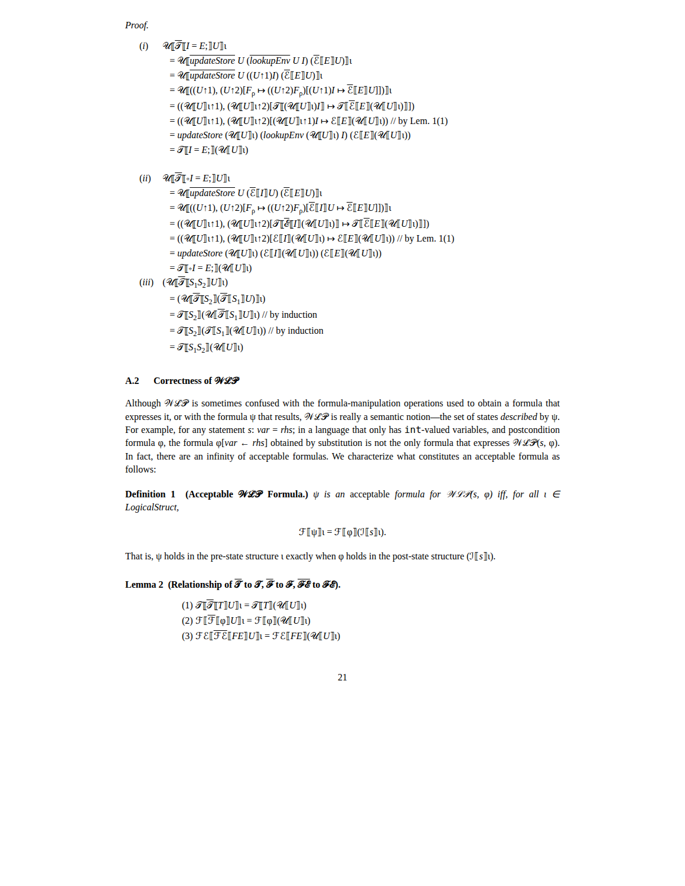Proof.
(i) 𝒰⟦𝒯⟦I = E;⟧U⟧ι
= 𝒰⟦updateStore U (lookupEnv U I) (ℰ⟦E⟧U)⟧ι
= 𝒰⟦updateStore U ((U↑1)I) (ℰ⟦E⟧U)⟧ι
= 𝒰⟦((U↑1), (U↑2)[Fρ ↦ ((U↑2)Fρ)[(U↑1)I ↦ ℰ⟦E⟧U]])⟧ι
= ((𝒰⟦U⟧ι↑1), (𝒰⟦U⟧ι↑2)[𝒯⟦(𝒰⟦U⟧ι)I⟧ ↦ 𝒯⟦ℰ⟦E⟧(𝒰⟦U⟧ι)⟧])
= ((𝒰⟦U⟧ι↑1), (𝒰⟦U⟧ι↑2)[(𝒰⟦U⟧ι↑1)I ↦ ℰ⟦E⟧(𝒰⟦U⟧ι)) // by Lem. 1(1)
= updateStore (𝒰⟦U⟧ι) (lookupEnv (𝒰⟦U⟧ι) I) (ℰ⟦E⟧(𝒰⟦U⟧ι))
= 𝒯⟦I = E;⟧(𝒰⟦U⟧ι)
(ii) 𝒰⟦𝒯⟦∗I = E;⟧U⟧ι
= 𝒰⟦updateStore U (ℰ⟦I⟧U) (ℰ⟦E⟧U)⟧ι
= 𝒰⟦((U↑1), (U↑2)[Fρ ↦ ((U↑2)Fρ)[ℰ⟦I⟧U ↦ ℰ⟦E⟧U]])⟧ι
= ((𝒰⟦U⟧ι↑1), (𝒰⟦U⟧ι↑2)[𝒯⟦ℰ⟦I⟧(𝒰⟦U⟧ι)⟧ ↦ 𝒯⟦ℰ⟦E⟧(𝒰⟦U⟧ι)⟧])
= ((𝒰⟦U⟧ι↑1), (𝒰⟦U⟧ι↑2)[ℰ⟦I⟧(𝒰⟦U⟧ι) ↦ ℰ⟦E⟧(𝒰⟦U⟧ι)) // by Lem. 1(1)
= updateStore (𝒰⟦U⟧ι) (ℰ⟦I⟧(𝒰⟦U⟧ι)) (ℰ⟦E⟧(𝒰⟦U⟧ι))
= 𝒯⟦∗I = E;⟧(𝒰⟦U⟧ι)
(iii) (𝒰⟦𝒯⟦S1S2⟧U⟧ι)
= (𝒰⟦𝒯⟦S2⟧(𝒯⟦S1⟧U)⟧ι)
= 𝒯⟦S2⟧(𝒰⟦𝒯⟦S1⟧U⟧ι) // by induction
= 𝒯⟦S2⟧(𝒯⟦S1⟧(𝒰⟦U⟧ι)) // by induction
= 𝒯⟦S1S2⟧(𝒰⟦U⟧ι)
A.2 Correctness of 𝒲ℒ𝒫
Although 𝒲ℒ𝒫 is sometimes confused with the formula-manipulation operations used to obtain a formula that expresses it, or with the formula ψ that results, 𝒲ℒ𝒫 is really a semantic notion—the set of states described by ψ. For example, for any statement s: var = rhs; in a language that only has int-valued variables, and postcondition formula φ, the formula φ[var ← rhs] obtained by substitution is not the only formula that expresses 𝒲ℒ𝒫(s, φ). In fact, there are an infinity of acceptable formulas. We characterize what constitutes an acceptable formula as follows:
Definition 1 (Acceptable 𝒲ℒ𝒫 Formula.) ψ is an acceptable formula for 𝒲ℒ𝒫(s, φ) iff, for all ι ∈ LogicalStruct,
ℱ⟦ψ⟧ι = ℱ⟦φ⟧(ℐ⟦s⟧ι).
That is, ψ holds in the pre-state structure ι exactly when φ holds in the post-state structure (ℐ⟦s⟧ι).
Lemma 2 (Relationship of 𝒯 to 𝒯, ℱ to ℱ, ℱℰ to ℱℰ).
(1) 𝒯⟦𝒯⟦T⟧U⟧ι = 𝒯⟦T⟧(𝒰⟦U⟧ι)
(2) ℱ⟦ℱ⟦φ⟧U⟧ι = ℱ⟦φ⟧(𝒰⟦U⟧ι)
(3) ℱℰ⟦ℱℰ⟦FE⟧U⟧ι = ℱℰ⟦FE⟧(𝒰⟦U⟧ι)
21